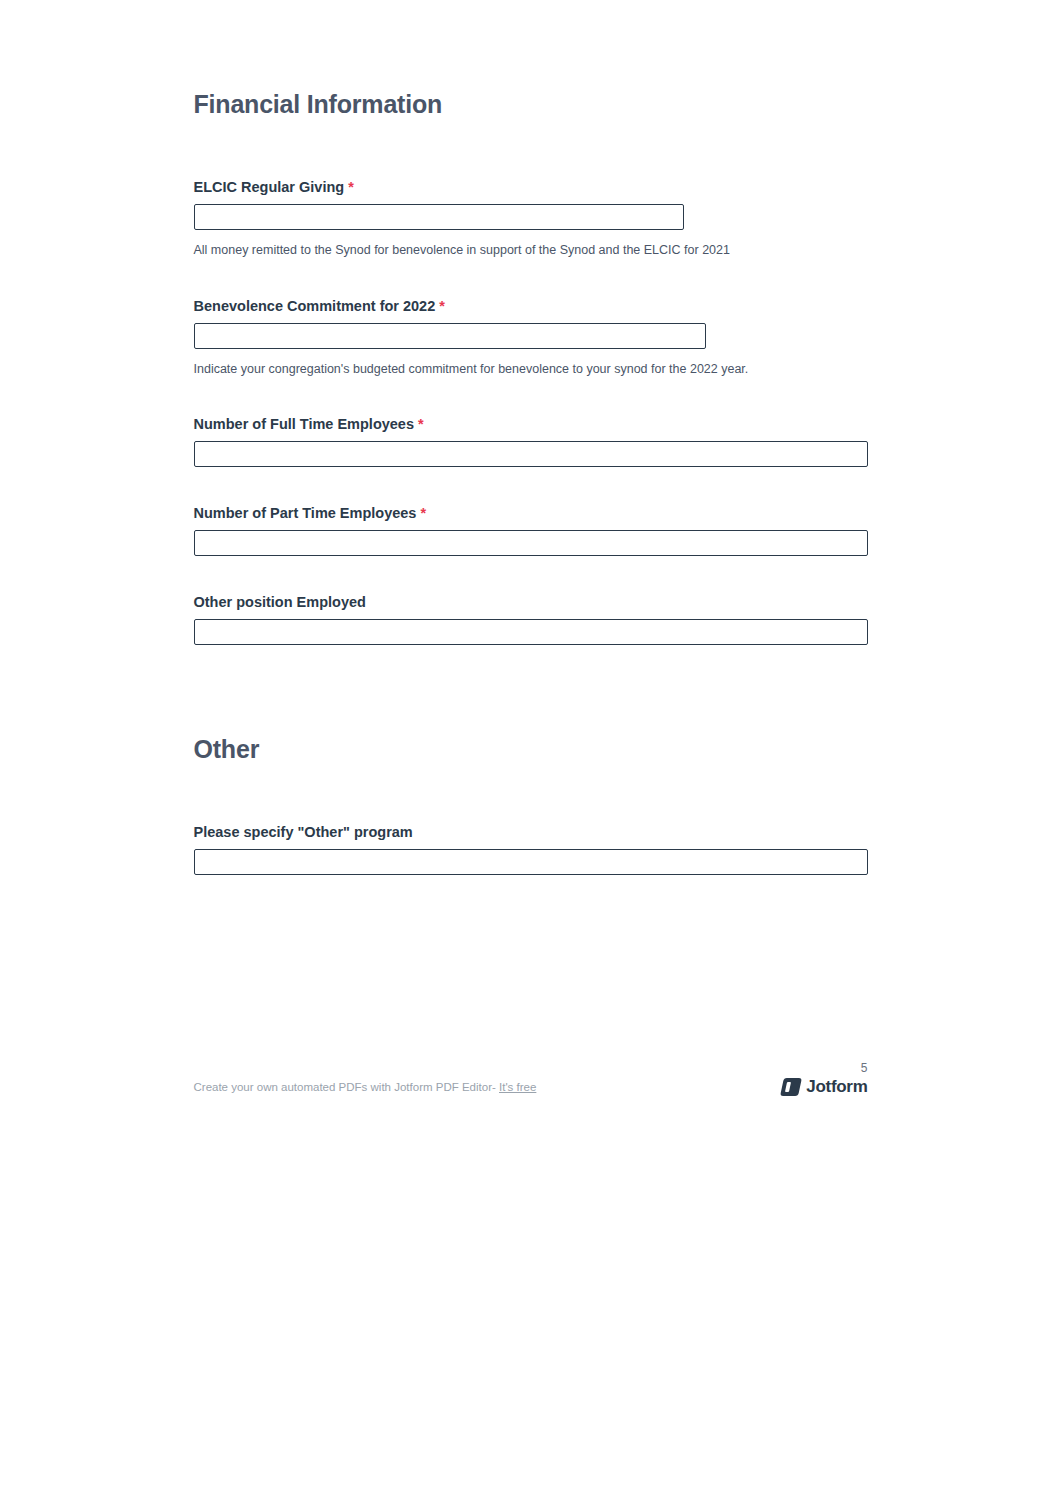Financial Information
ELCIC Regular Giving *
All money remitted to the Synod for benevolence in support of the Synod and the ELCIC for 2021
Benevolence Commitment for 2022 *
Indicate your congregation's budgeted commitment for benevolence to your synod for the 2022 year.
Number of Full Time Employees *
Number of Part Time Employees *
Other position Employed
Other
Please specify "Other" program
5
Create your own automated PDFs with Jotform PDF Editor- It's free
Jotform